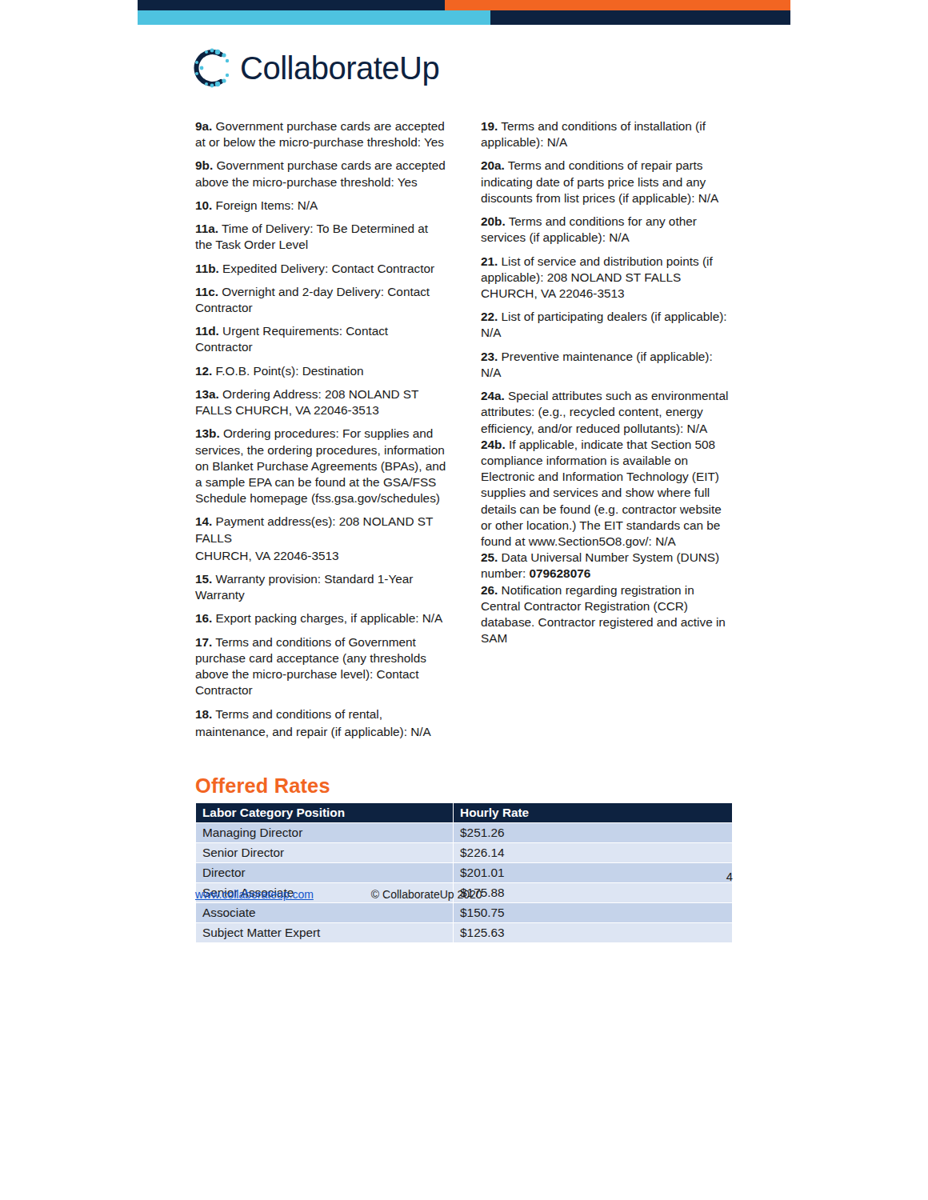CollaborateUp
9a. Government purchase cards are accepted at or below the micro-purchase threshold: Yes
9b. Government purchase cards are accepted above the micro-purchase threshold: Yes
10. Foreign Items: N/A
11a. Time of Delivery: To Be Determined at the Task Order Level
11b. Expedited Delivery: Contact Contractor
11c. Overnight and 2-day Delivery: Contact Contractor
11d. Urgent Requirements: Contact Contractor
12. F.O.B. Point(s): Destination
13a. Ordering Address: 208 NOLAND ST FALLS CHURCH, VA 22046-3513
13b. Ordering procedures: For supplies and services, the ordering procedures, information on Blanket Purchase Agreements (BPAs), and a sample EPA can be found at the GSA/FSS Schedule homepage (fss.gsa.gov/schedules)
14. Payment address(es): 208 NOLAND ST FALLS
CHURCH, VA 22046-3513
15. Warranty provision: Standard 1-Year Warranty
16. Export packing charges, if applicable: N/A
17. Terms and conditions of Government purchase card acceptance (any thresholds above the micro-purchase level): Contact Contractor
18. Terms and conditions of rental,
maintenance, and repair (if applicable): N/A
19. Terms and conditions of installation (if applicable): N/A
20a. Terms and conditions of repair parts indicating date of parts price lists and any discounts from list prices (if applicable): N/A
20b. Terms and conditions for any other services (if applicable): N/A
21. List of service and distribution points (if applicable): 208 NOLAND ST FALLS CHURCH, VA 22046-3513
22. List of participating dealers (if applicable): N/A
23. Preventive maintenance (if applicable): N/A
24a. Special attributes such as environmental attributes: (e.g., recycled content, energy efficiency, and/or reduced pollutants): N/A
24b. If applicable, indicate that Section 508 compliance information is available on Electronic and Information Technology (EIT) supplies and services and show where full details can be found (e.g. contractor website or other location.) The EIT standards can be found at www.Section5O8.gov/: N/A
25. Data Universal Number System (DUNS) number: 079628076
26. Notification regarding registration in Central Contractor Registration (CCR) database. Contractor registered and active in SAM
Offered Rates
| Labor Category Position | Hourly Rate |
| --- | --- |
| Managing Director | $251.26 |
| Senior Director | $226.14 |
| Director | $201.01 |
| Senior Associate | $175.88 |
| Associate | $150.75 |
| Subject Matter Expert | $125.63 |
4
www.collaborateup.com © CollaborateUp 2020